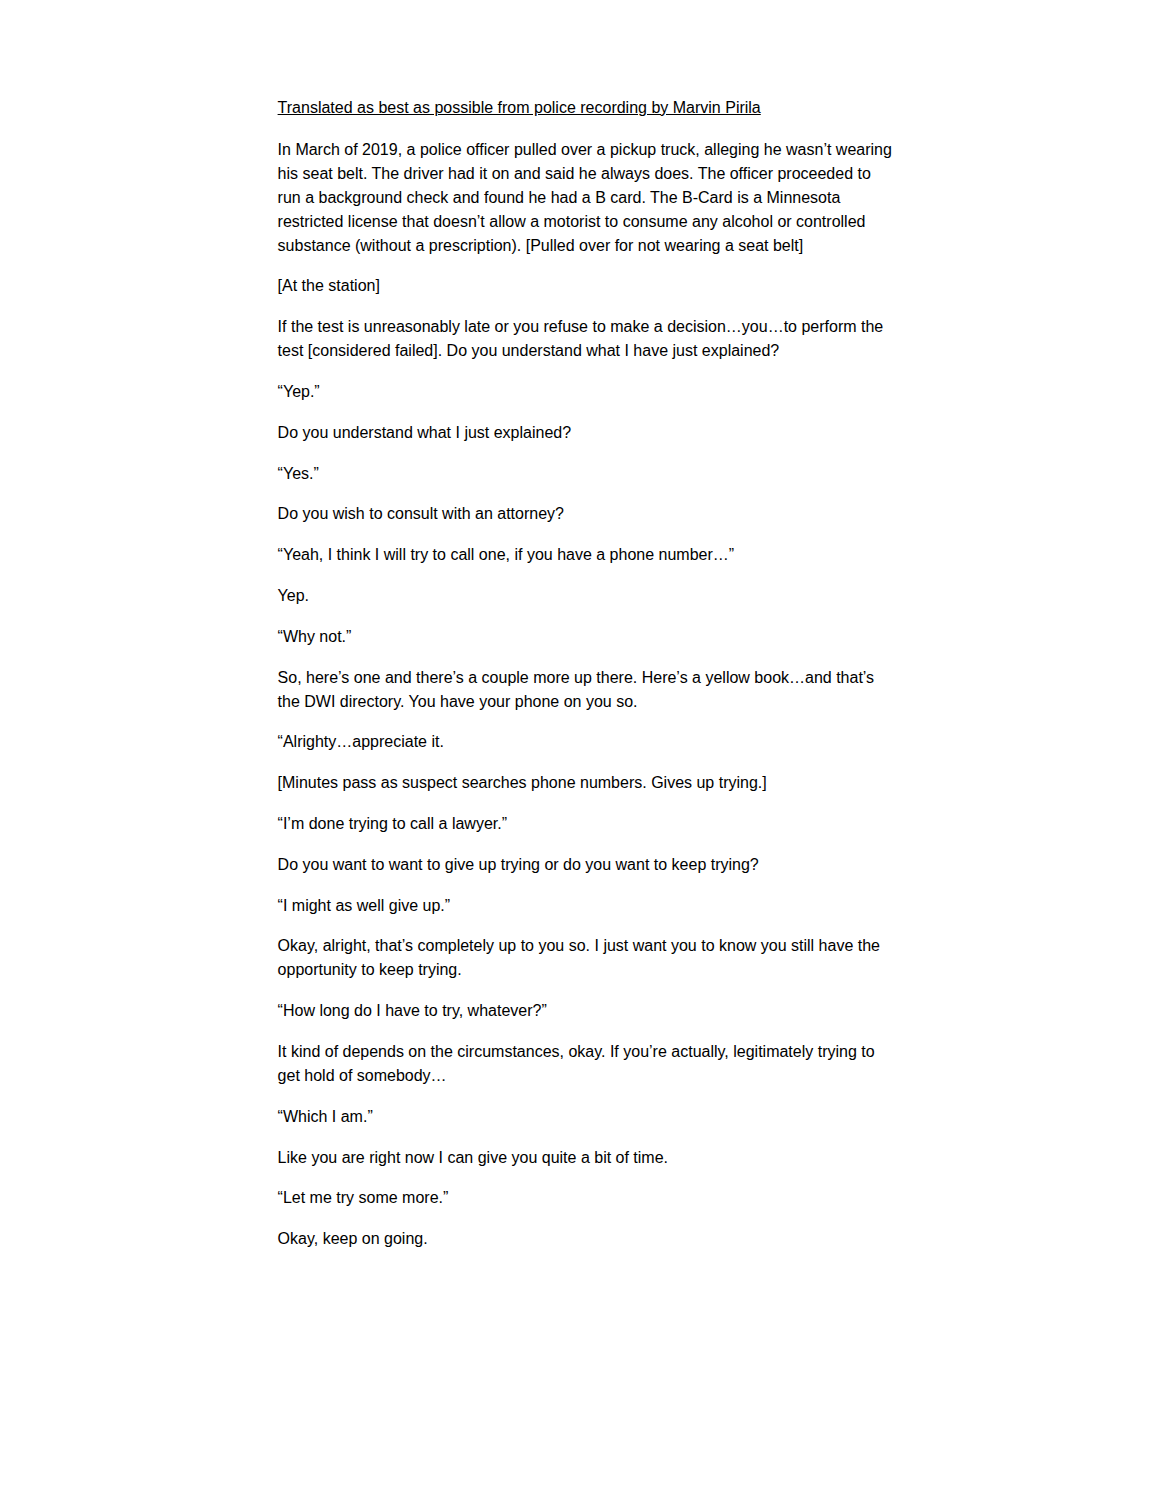Translated as best as possible from police recording by Marvin Pirila
In March of 2019, a police officer pulled over a pickup truck, alleging he wasn’t wearing his seat belt. The driver had it on and said he always does. The officer proceeded to run a background check and found he had a B card. The B-Card is a Minnesota restricted license that doesn’t allow a motorist to consume any alcohol or controlled substance (without a prescription). [Pulled over for not wearing a seat belt]
[At the station]
If the test is unreasonably late or you refuse to make a decision…you…to perform the test [considered failed]. Do you understand what I have just explained?
“Yep.”
Do you understand what I just explained?
“Yes.”
Do you wish to consult with an attorney?
“Yeah, I think I will try to call one, if you have a phone number…”
Yep.
“Why not.”
So, here’s one and there’s a couple more up there. Here’s a yellow book…and that’s the DWI directory. You have your phone on you so.
“Alrighty…appreciate it.
[Minutes pass as suspect searches phone numbers. Gives up trying.]
“I’m done trying to call a lawyer.”
Do you want to want to give up trying or do you want to keep trying?
“I might as well give up.”
Okay, alright, that’s completely up to you so. I just want you to know you still have the opportunity to keep trying.
“How long do I have to try, whatever?”
It kind of depends on the circumstances, okay. If you’re actually, legitimately trying to get hold of somebody…
“Which I am.”
Like you are right now I can give you quite a bit of time.
“Let me try some more.”
Okay, keep on going.